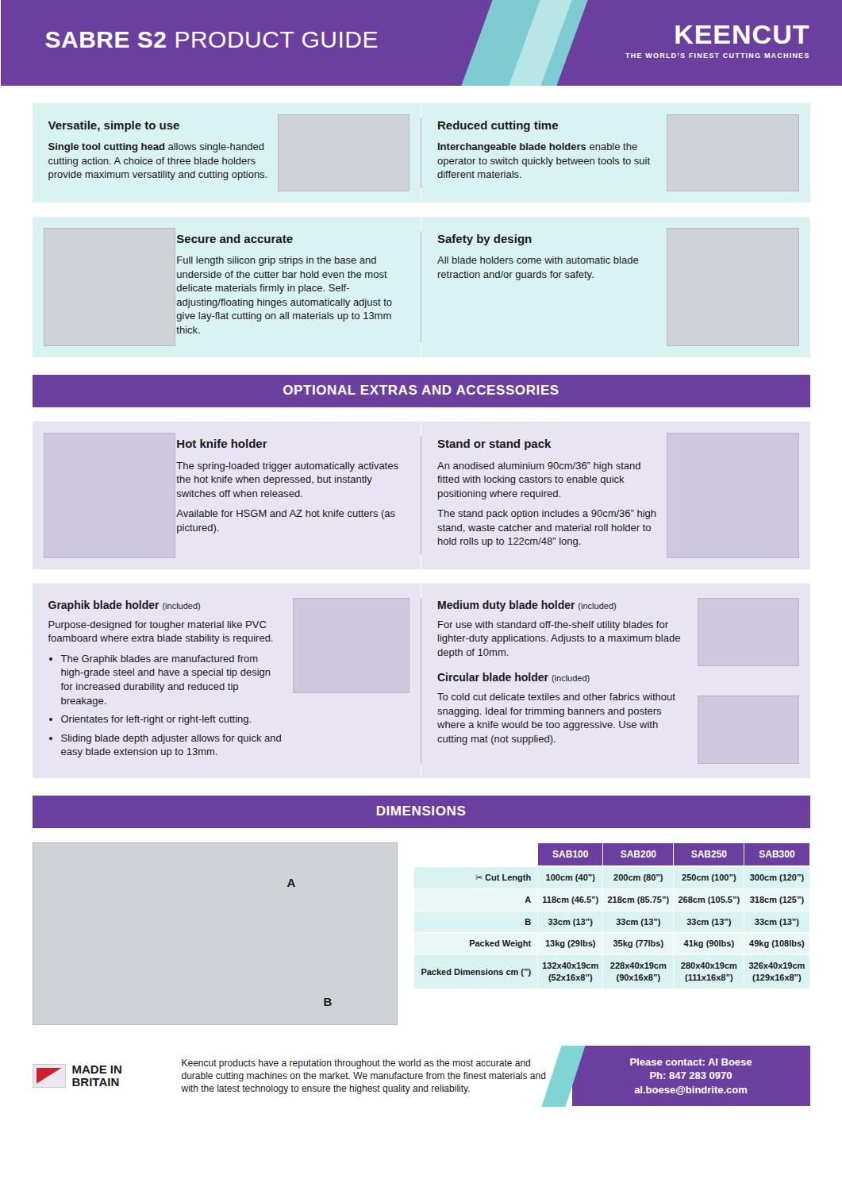SABRE S2 PRODUCT GUIDE
KEENCUT
THE WORLD’S FINEST CUTTING MACHINES
Versatile, simple to use
Single tool cutting head allows single-handed cutting action. A choice of three blade holders provide maximum versatility and cutting options.
Reduced cutting time
Interchangeable blade holders enable the operator to switch quickly between tools to suit different materials.
Secure and accurate
Full length silicon grip strips in the base and underside of the cutter bar hold even the most delicate materials firmly in place. Self-adjusting/floating hinges automatically adjust to give lay-flat cutting on all materials up to 13mm thick.
Safety by design
All blade holders come with automatic blade retraction and/or guards for safety.
OPTIONAL EXTRAS AND ACCESSORIES
Hot knife holder
The spring-loaded trigger automatically activates the hot knife when depressed, but instantly switches off when released.
Available for HSGM and AZ hot knife cutters (as pictured).
Stand or stand pack
An anodised aluminium 90cm/36” high stand fitted with locking castors to enable quick positioning where required.
The stand pack option includes a 90cm/36” high stand, waste catcher and material roll holder to hold rolls up to 122cm/48” long.
Graphik blade holder (included)
Purpose-designed for tougher material like PVC foamboard where extra blade stability is required.
The Graphik blades are manufactured from high-grade steel and have a special tip design for increased durability and reduced tip breakage.
Orientates for left-right or right-left cutting.
Sliding blade depth adjuster allows for quick and easy blade extension up to 13mm.
Medium duty blade holder (included)
For use with standard off-the-shelf utility blades for lighter-duty applications. Adjusts to a maximum blade depth of 10mm.
Circular blade holder (included)
To cold cut delicate textiles and other fabrics without snagging. Ideal for trimming banners and posters where a knife would be too aggressive. Use with cutting mat (not supplied).
DIMENSIONS
A B
Sabre S2 model dimensions and weights
| | SAB100 | SAB200 | SAB250 | SAB300 |
| --- | --- | --- | --- | --- |
| ✂ Cut Length | 100cm (40”) | 200cm (80”) | 250cm (100”) | 300cm (120”) |
| A | 118cm (46.5”) | 218cm (85.75”) | 268cm (105.5”) | 318cm (125”) |
| B | 33cm (13”) | 33cm (13”) | 33cm (13”) | 33cm (13”) |
| Packed Weight | 13kg (29lbs) | 35kg (77lbs) | 41kg (90lbs) | 49kg (108lbs) |
| Packed Dimensions cm (”) | 132x40x19cm (52x16x8”) | 228x40x19cm (90x16x8”) | 280x40x19cm (111x16x8”) | 326x40x19cm (129x16x8”) |
MADE IN
BRITAIN
Keencut products have a reputation throughout the world as the most accurate and durable cutting machines on the market. We manufacture from the finest materials and with the latest technology to ensure the highest quality and reliability.
Please contact: Al Boese
Ph: 847 283 0970
al.boese@bindrite.com